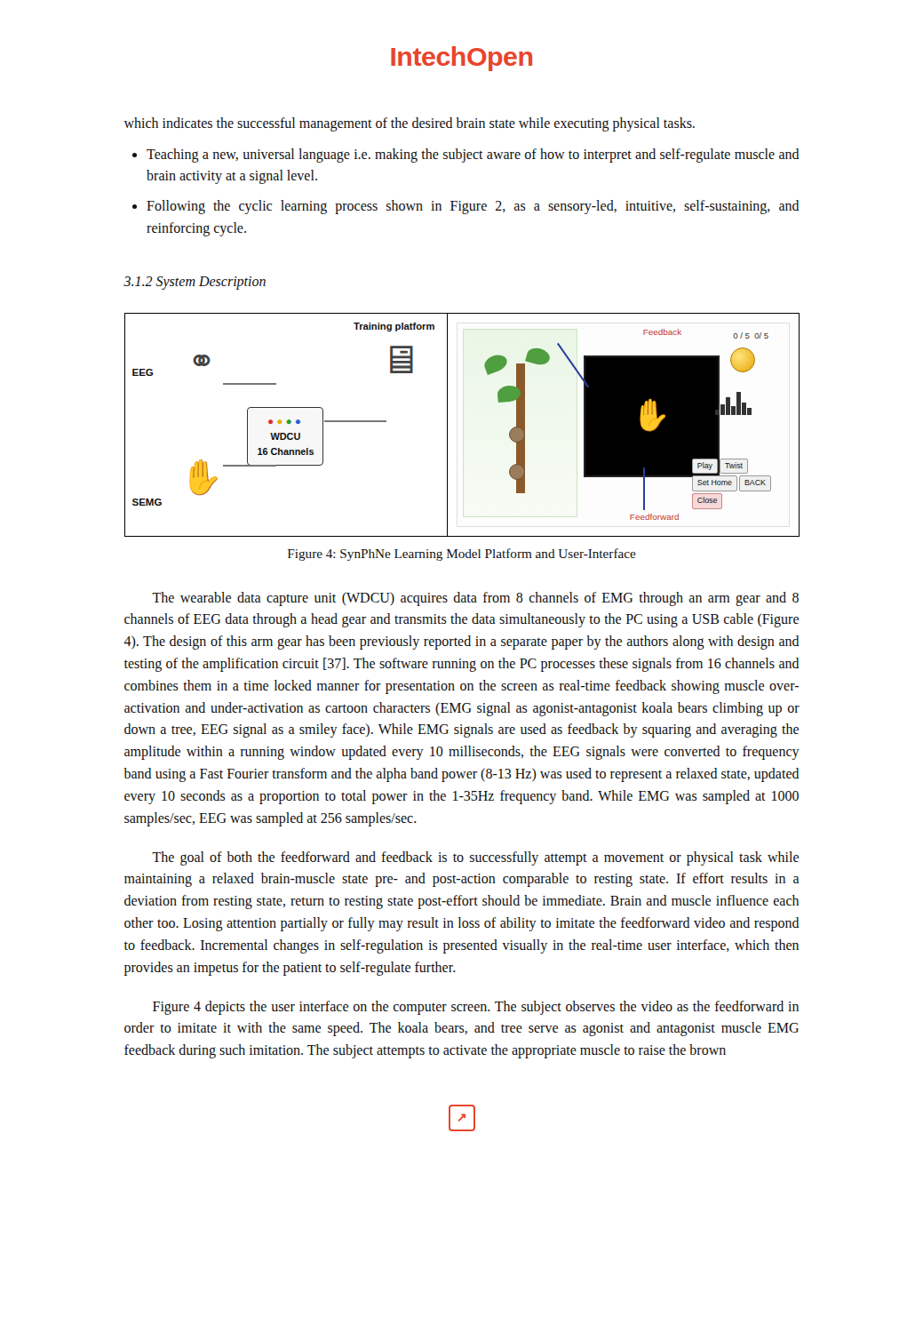Intech Open
which indicates the successful management of the desired brain state while executing physical tasks.
Teaching a new, universal language i.e. making the subject aware of how to interpret and self-regulate muscle and brain activity at a signal level.
Following the cyclic learning process shown in Figure 2, as a sensory-led, intuitive, self-sustaining, and reinforcing cycle.
3.1.2 System Description
Training platform ⚭ EEG
●●●●
WDCU
16 Channels
🖥 ✋ SEMG
✋
0 / 5 0/ 5
Play Twist
Set Home BACK
Close
Feedback
Feedforward
Figure 4: SynPhNe Learning Model Platform and User-Interface
The wearable data capture unit (WDCU) acquires data from 8 channels of EMG through an arm gear and 8 channels of EEG data through a head gear and transmits the data simultaneously to the PC using a USB cable (Figure 4). The design of this arm gear has been previously reported in a separate paper by the authors along with design and testing of the amplification circuit [37]. The software running on the PC processes these signals from 16 channels and combines them in a time locked manner for presentation on the screen as real-time feedback showing muscle over-activation and under-activation as cartoon characters (EMG signal as agonist-antagonist koala bears climbing up or down a tree, EEG signal as a smiley face). While EMG signals are used as feedback by squaring and averaging the amplitude within a running window updated every 10 milliseconds, the EEG signals were converted to frequency band using a Fast Fourier transform and the alpha band power (8-13 Hz) was used to represent a relaxed state, updated every 10 seconds as a proportion to total power in the 1-35Hz frequency band. While EMG was sampled at 1000 samples/sec, EEG was sampled at 256 samples/sec.
The goal of both the feedforward and feedback is to successfully attempt a movement or physical task while maintaining a relaxed brain-muscle state pre- and post-action comparable to resting state. If effort results in a deviation from resting state, return to resting state post-effort should be immediate. Brain and muscle influence each other too. Losing attention partially or fully may result in loss of ability to imitate the feedforward video and respond to feedback. Incremental changes in self-regulation is presented visually in the real-time user interface, which then provides an impetus for the patient to self-regulate further.
Figure 4 depicts the user interface on the computer screen. The subject observes the video as the feedforward in order to imitate it with the same speed. The koala bears, and tree serve as agonist and antagonist muscle EMG feedback during such imitation. The subject attempts to activate the appropriate muscle to raise the brown
↗